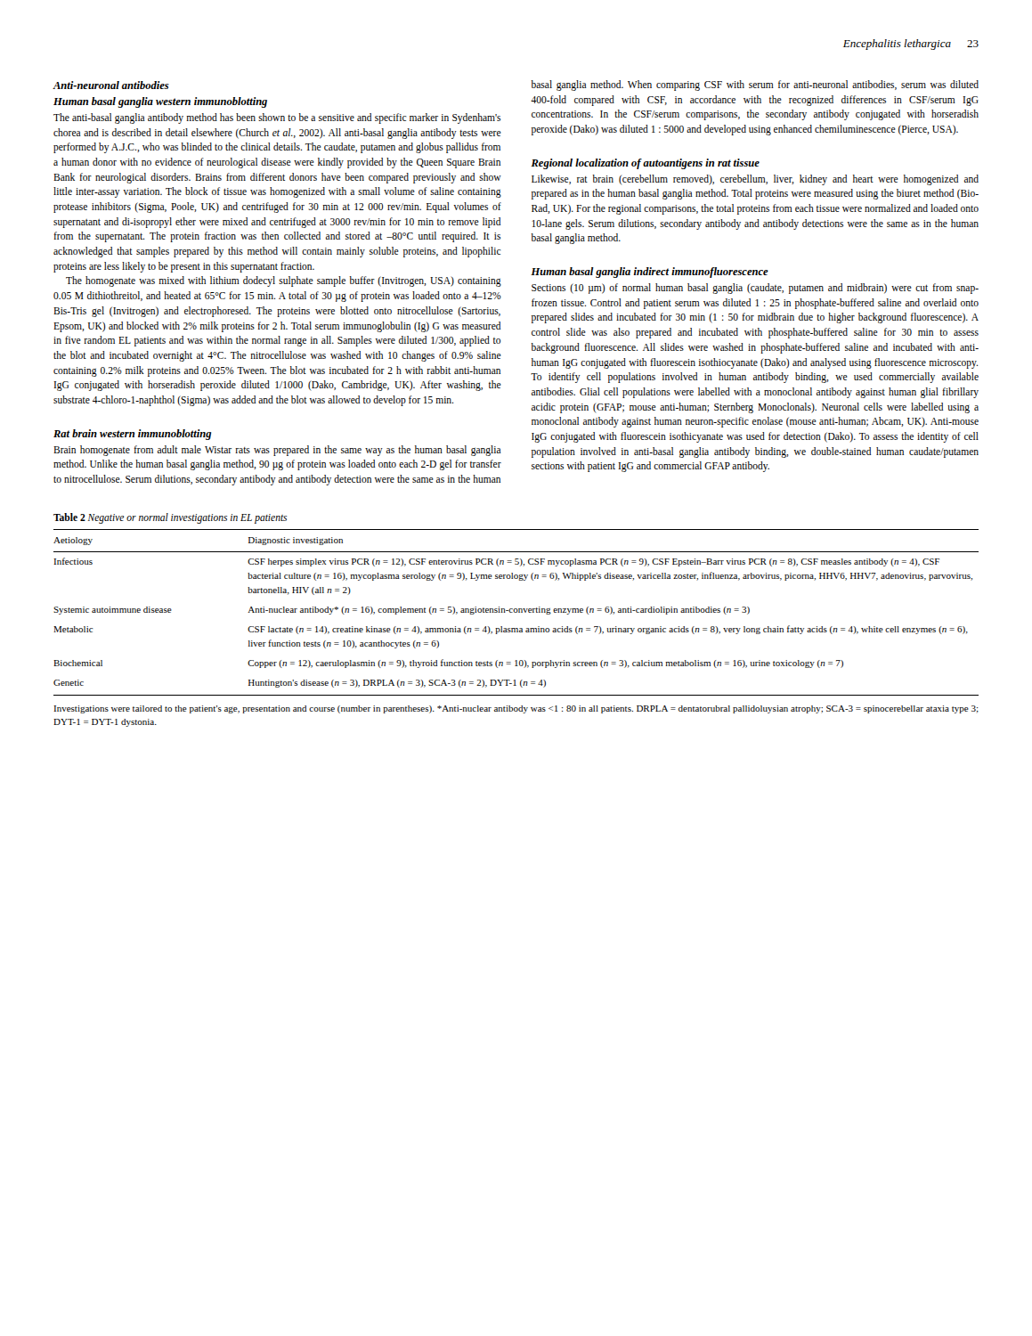Encephalitis lethargica 23
Anti-neuronal antibodies
Human basal ganglia western immunoblotting
The anti-basal ganglia antibody method has been shown to be a sensitive and specific marker in Sydenham's chorea and is described in detail elsewhere (Church et al., 2002). All anti-basal ganglia antibody tests were performed by A.J.C., who was blinded to the clinical details. The caudate, putamen and globus pallidus from a human donor with no evidence of neurological disease were kindly provided by the Queen Square Brain Bank for neurological disorders. Brains from different donors have been compared previously and show little inter-assay variation. The block of tissue was homogenized with a small volume of saline containing protease inhibitors (Sigma, Poole, UK) and centrifuged for 30 min at 12 000 rev/min. Equal volumes of supernatant and di-isopropyl ether were mixed and centrifuged at 3000 rev/min for 10 min to remove lipid from the supernatant. The protein fraction was then collected and stored at –80°C until required. It is acknowledged that samples prepared by this method will contain mainly soluble proteins, and lipophilic proteins are less likely to be present in this supernatant fraction.
The homogenate was mixed with lithium dodecyl sulphate sample buffer (Invitrogen, USA) containing 0.05 M dithiothreitol, and heated at 65°C for 15 min. A total of 30 µg of protein was loaded onto a 4–12% Bis-Tris gel (Invitrogen) and electrophoresed. The proteins were blotted onto nitrocellulose (Sartorius, Epsom, UK) and blocked with 2% milk proteins for 2 h. Total serum immunoglobulin (Ig) G was measured in five random EL patients and was within the normal range in all. Samples were diluted 1/300, applied to the blot and incubated overnight at 4°C. The nitrocellulose was washed with 10 changes of 0.9% saline containing 0.2% milk proteins and 0.025% Tween. The blot was incubated for 2 h with rabbit anti-human IgG conjugated with horseradish peroxide diluted 1/1000 (Dako, Cambridge, UK). After washing, the substrate 4-chloro-1-naphthol (Sigma) was added and the blot was allowed to develop for 15 min.
Rat brain western immunoblotting
Brain homogenate from adult male Wistar rats was prepared in the same way as the human basal ganglia method. Unlike the human basal ganglia method, 90 µg of protein was loaded onto each 2-D gel for transfer to nitrocellulose. Serum dilutions, secondary antibody and antibody detection were the same as in the human basal ganglia method. When comparing CSF with serum for anti-neuronal antibodies, serum was diluted 400-fold compared with CSF, in accordance with the recognized differences in CSF/serum IgG concentrations. In the CSF/serum comparisons, the secondary antibody conjugated with horseradish peroxide (Dako) was diluted 1 : 5000 and developed using enhanced chemiluminescence (Pierce, USA).
Regional localization of autoantigens in rat tissue
Likewise, rat brain (cerebellum removed), cerebellum, liver, kidney and heart were homogenized and prepared as in the human basal ganglia method. Total proteins were measured using the biuret method (Bio-Rad, UK). For the regional comparisons, the total proteins from each tissue were normalized and loaded onto 10-lane gels. Serum dilutions, secondary antibody and antibody detections were the same as in the human basal ganglia method.
Human basal ganglia indirect immunofluorescence
Sections (10 µm) of normal human basal ganglia (caudate, putamen and midbrain) were cut from snap-frozen tissue. Control and patient serum was diluted 1 : 25 in phosphate-buffered saline and overlaid onto prepared slides and incubated for 30 min (1 : 50 for midbrain due to higher background fluorescence). A control slide was also prepared and incubated with phosphate-buffered saline for 30 min to assess background fluorescence. All slides were washed in phosphate-buffered saline and incubated with anti-human IgG conjugated with fluorescein isothiocyanate (Dako) and analysed using fluorescence microscopy. To identify cell populations involved in human antibody binding, we used commercially available antibodies. Glial cell populations were labelled with a monoclonal antibody against human glial fibrillary acidic protein (GFAP; mouse anti-human; Sternberg Monoclonals). Neuronal cells were labelled using a monoclonal antibody against human neuron-specific enolase (mouse anti-human; Abcam, UK). Anti-mouse IgG conjugated with fluorescein isothicyanate was used for detection (Dako). To assess the identity of cell population involved in anti-basal ganglia antibody binding, we double-stained human caudate/putamen sections with patient IgG and commercial GFAP antibody.
Table 2 Negative or normal investigations in EL patients
| Aetiology | Diagnostic investigation |
| --- | --- |
| Infectious | CSF herpes simplex virus PCR ( n = 12), CSF enterovirus PCR ( n = 5), CSF mycoplasma PCR ( n = 9), CSF Epstein–Barr virus PCR ( n = 8), CSF measles antibody ( n = 4), CSF bacterial culture ( n = 16), mycoplasma serology ( n = 9), Lyme serology ( n = 6), Whipple's disease, varicella zoster, influenza, arbovirus, picorna, HHV6, HHV7, adenovirus, parvovirus, bartonella, HIV (all n = 2) |
| Systemic autoimmune disease | Anti-nuclear antibody* ( n = 16), complement ( n = 5), angiotensin-converting enzyme ( n = 6), anti-cardiolipin antibodies ( n = 3) |
| Metabolic | CSF lactate ( n = 14), creatine kinase ( n = 4), ammonia ( n = 4), plasma amino acids ( n = 7), urinary organic acids ( n = 8), very long chain fatty acids ( n = 4), white cell enzymes ( n = 6), liver function tests ( n = 10), acanthocytes ( n = 6) |
| Biochemical | Copper ( n = 12), caeruloplasmin ( n = 9), thyroid function tests ( n = 10), porphyrin screen ( n = 3), calcium metabolism ( n = 16), urine toxicology ( n = 7) |
| Genetic | Huntington's disease ( n = 3), DRPLA ( n = 3), SCA-3 ( n = 2), DYT-1 ( n = 4) |
Investigations were tailored to the patient's age, presentation and course (number in parentheses). *Anti-nuclear antibody was <1 : 80 in all patients. DRPLA = dentatorubral pallidoluysian atrophy; SCA-3 = spinocerebellar ataxia type 3; DYT-1 = DYT-1 dystonia.